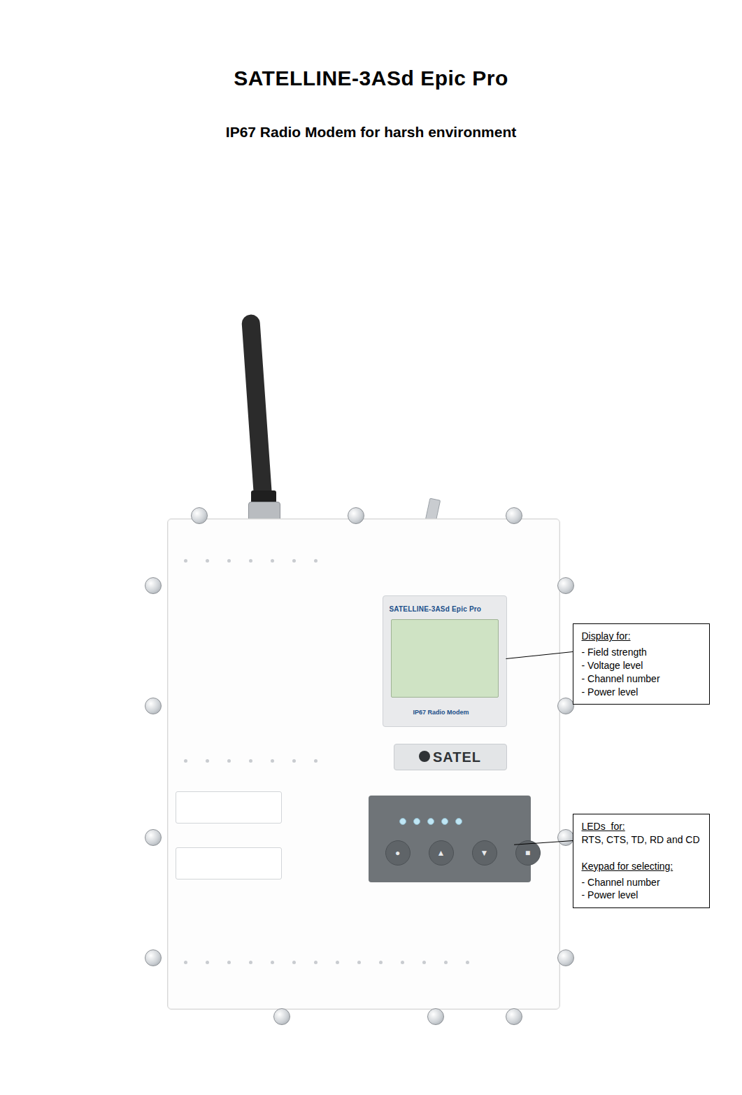SATELLINE-3ASd Epic Pro
IP67 Radio Modem for harsh environment
SATELLINE-3ASd Epic Pro
IP67 Radio Modem
SATEL
●
▲
▼
■
Display for:
Field strength
Voltage level
Channel number
Power level
LEDs for:
RTS, CTS, TD, RD and CD
Keypad for selecting:
Channel number
Power level